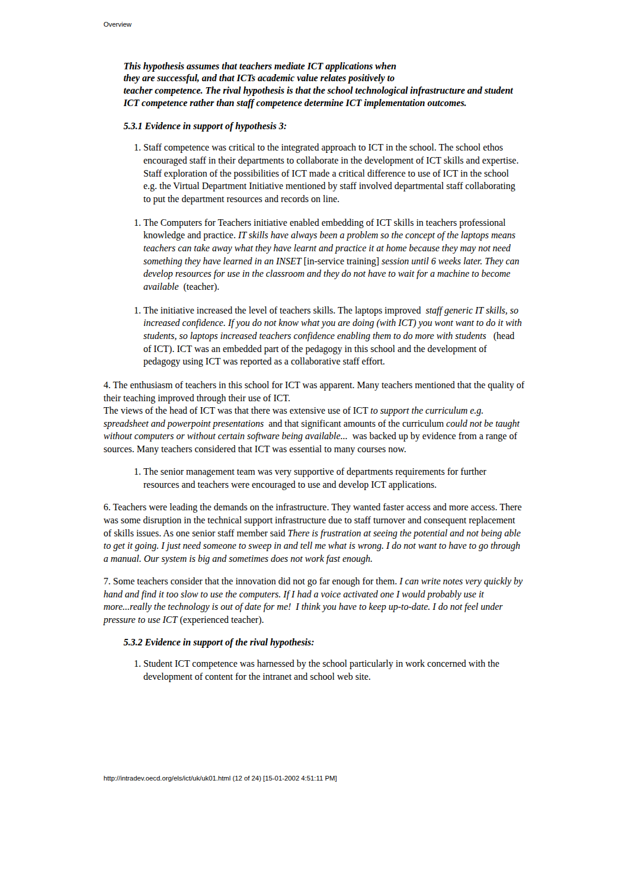Overview
This hypothesis assumes that teachers mediate ICT applications when
they are successful, and that ICTs academic value relates positively to
teacher competence. The rival hypothesis is that the school technological infrastructure and student ICT competence rather than staff competence determine ICT implementation outcomes.
5.3.1 Evidence in support of hypothesis 3:
Staff competence was critical to the integrated approach to ICT in the school. The school ethos encouraged staff in their departments to collaborate in the development of ICT skills and expertise. Staff exploration of the possibilities of ICT made a critical difference to use of ICT in the school e.g. the Virtual Department Initiative mentioned by staff involved departmental staff collaborating to put the department resources and records on line.
The Computers for Teachers initiative enabled embedding of ICT skills in teachers professional knowledge and practice. IT skills have always been a problem so the concept of the laptops means teachers can take away what they have learnt and practice it at home because they may not need something they have learned in an INSET [in-service training] session until 6 weeks later. They can develop resources for use in the classroom and they do not have to wait for a machine to become available (teacher).
The initiative increased the level of teachers skills. The laptops improved staff generic IT skills, so increased confidence. If you do not know what you are doing (with ICT) you wont want to do it with students, so laptops increased teachers confidence enabling them to do more with students (head of ICT). ICT was an embedded part of the pedagogy in this school and the development of pedagogy using ICT was reported as a collaborative staff effort.
4. The enthusiasm of teachers in this school for ICT was apparent. Many teachers mentioned that the quality of their teaching improved through their use of ICT.
The views of the head of ICT was that there was extensive use of ICT to support the curriculum e.g. spreadsheet and powerpoint presentations and that significant amounts of the curriculum could not be taught without computers or without certain software being available... was backed up by evidence from a range of sources. Many teachers considered that ICT was essential to many courses now.
The senior management team was very supportive of departments requirements for further resources and teachers were encouraged to use and develop ICT applications.
6. Teachers were leading the demands on the infrastructure. They wanted faster access and more access. There was some disruption in the technical support infrastructure due to staff turnover and consequent replacement of skills issues. As one senior staff member said There is frustration at seeing the potential and not being able to get it going. I just need someone to sweep in and tell me what is wrong. I do not want to have to go through a manual. Our system is big and sometimes does not work fast enough.
7. Some teachers consider that the innovation did not go far enough for them. I can write notes very quickly by hand and find it too slow to use the computers. If I had a voice activated one I would probably use it more...really the technology is out of date for me! I think you have to keep up-to-date. I do not feel under pressure to use ICT (experienced teacher).
5.3.2 Evidence in support of the rival hypothesis:
Student ICT competence was harnessed by the school particularly in work concerned with the development of content for the intranet and school web site.
http://intradev.oecd.org/els/ict/uk/uk01.html (12 of 24) [15-01-2002 4:51:11 PM]